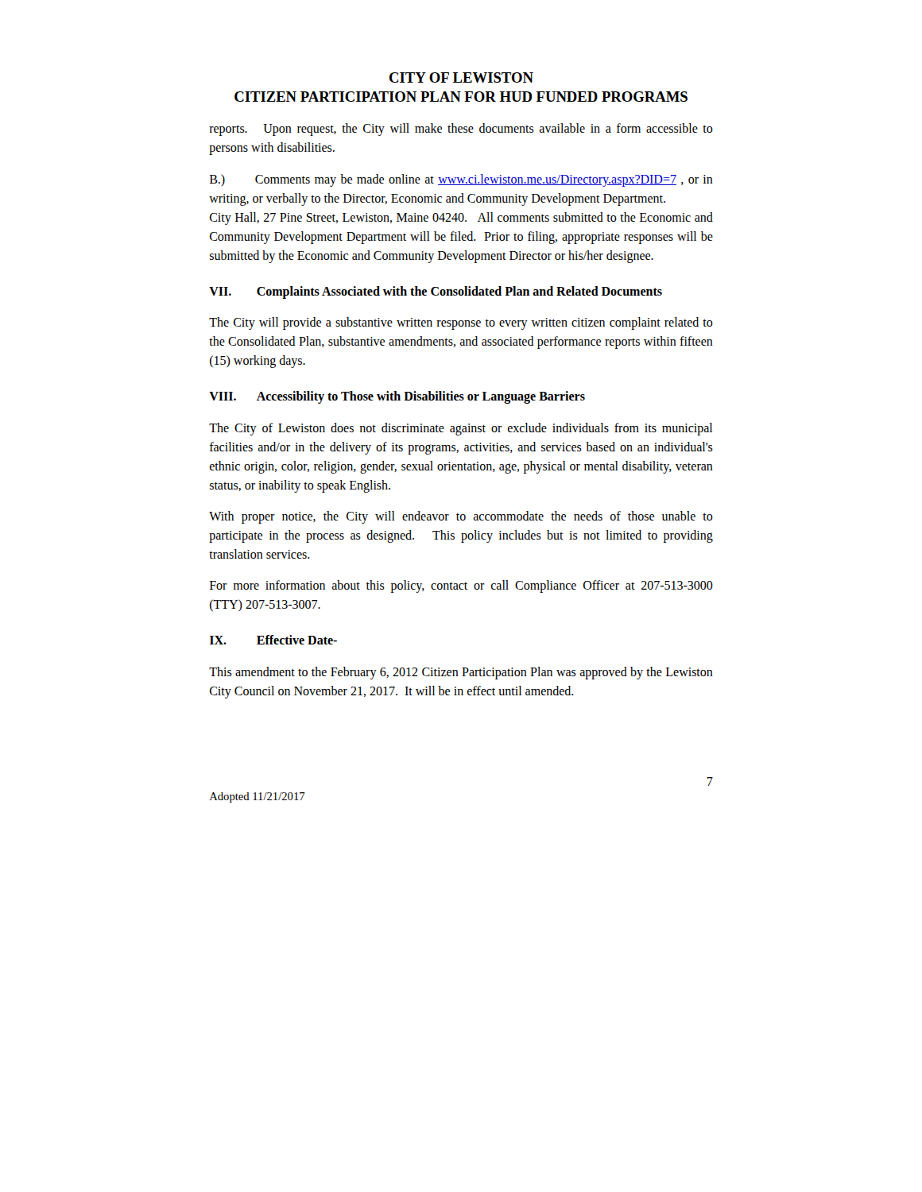CITY OF LEWISTON
CITIZEN PARTICIPATION PLAN FOR HUD FUNDED PROGRAMS
reports. Upon request, the City will make these documents available in a form accessible to persons with disabilities.
B.) Comments may be made online at www.ci.lewiston.me.us/Directory.aspx?DID=7 , or in writing, or verbally to the Director, Economic and Community Development Department.
City Hall, 27 Pine Street, Lewiston, Maine 04240. All comments submitted to the Economic and Community Development Department will be filed. Prior to filing, appropriate responses will be submitted by the Economic and Community Development Director or his/her designee.
VII. Complaints Associated with the Consolidated Plan and Related Documents
The City will provide a substantive written response to every written citizen complaint related to the Consolidated Plan, substantive amendments, and associated performance reports within fifteen (15) working days.
VIII. Accessibility to Those with Disabilities or Language Barriers
The City of Lewiston does not discriminate against or exclude individuals from its municipal facilities and/or in the delivery of its programs, activities, and services based on an individual's ethnic origin, color, religion, gender, sexual orientation, age, physical or mental disability, veteran status, or inability to speak English.
With proper notice, the City will endeavor to accommodate the needs of those unable to participate in the process as designed. This policy includes but is not limited to providing translation services.
For more information about this policy, contact or call Compliance Officer at 207-513-3000 (TTY) 207-513-3007.
IX. Effective Date-
This amendment to the February 6, 2012 Citizen Participation Plan was approved by the Lewiston City Council on November 21, 2017. It will be in effect until amended.
Adopted 11/21/2017
7